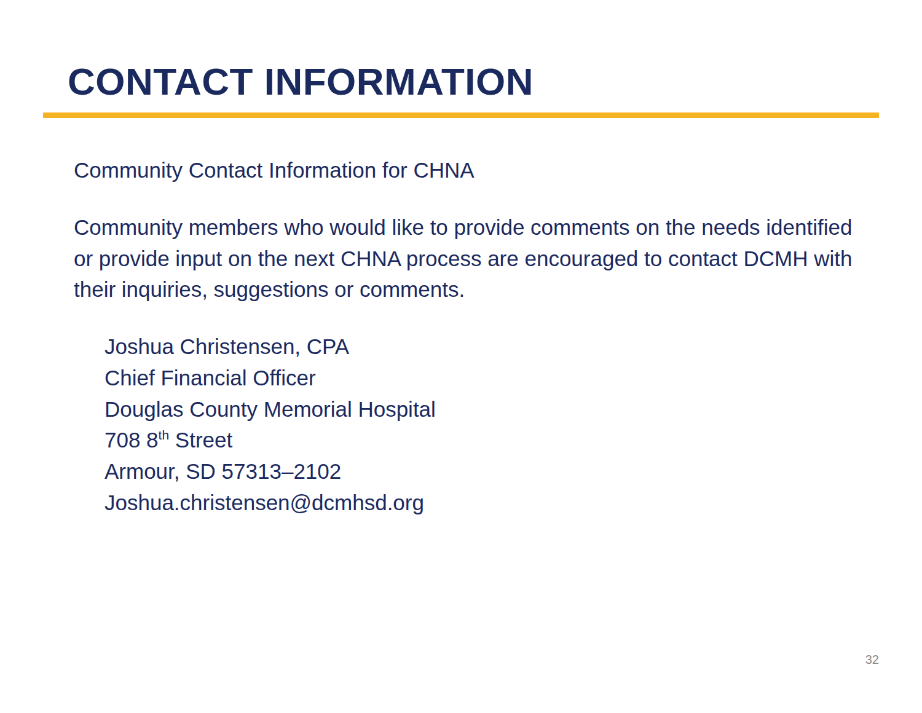CONTACT INFORMATION
Community Contact Information for CHNA
Community members who would like to provide comments on the needs identified or provide input on the next CHNA process are encouraged to contact DCMH with their inquiries, suggestions or comments.
Joshua Christensen, CPA
Chief Financial Officer
Douglas County Memorial Hospital
708 8th Street
Armour, SD 57313–2102
Joshua.christensen@dcmhsd.org
32